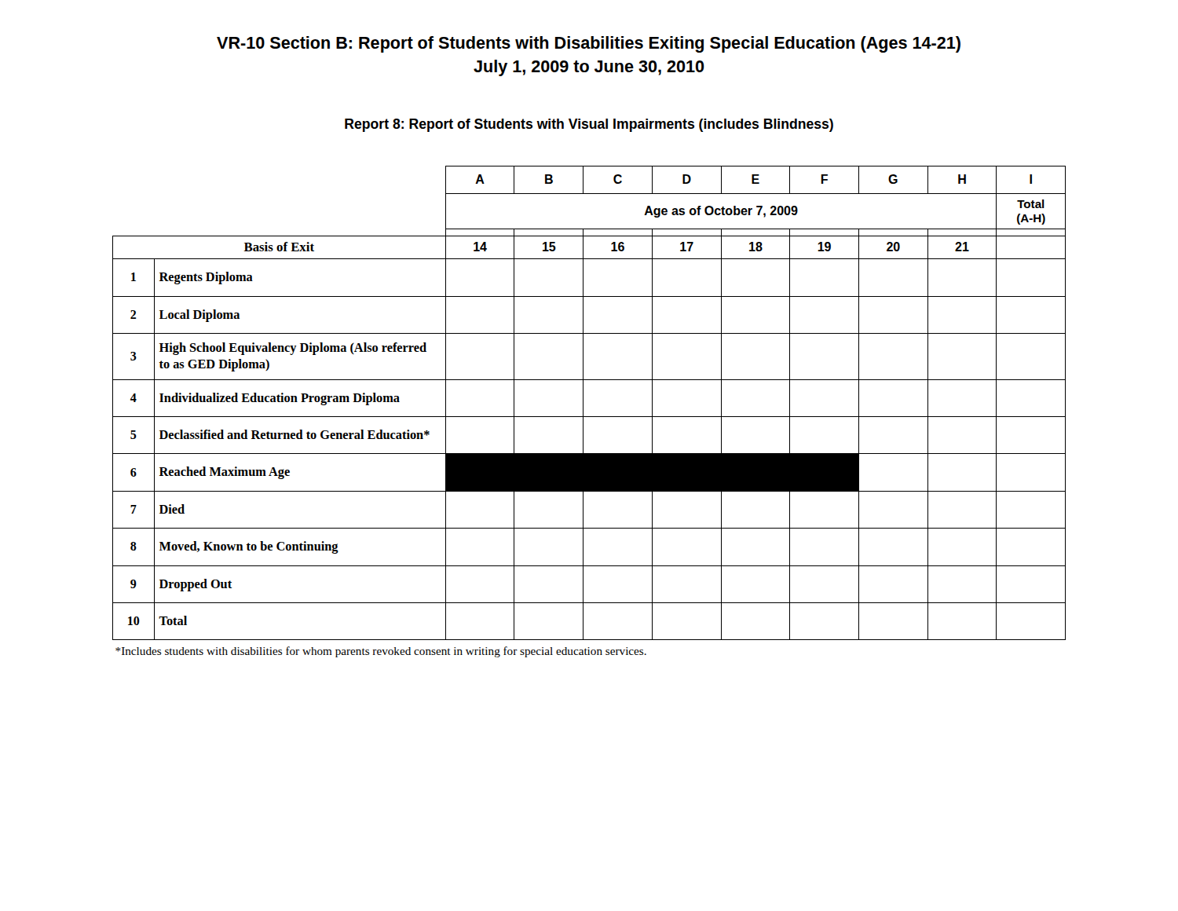VR-10 Section B: Report of Students with Disabilities Exiting Special Education (Ages 14-21)
July 1, 2009 to June 30, 2010
Report 8: Report of Students with Visual Impairments (includes Blindness)
| | A | B | C | D | E | F | G | H | I |
| --- | --- | --- | --- | --- | --- | --- | --- | --- | --- |
| | Age as of October 7, 2009 | Total (A-H) |
| Basis of Exit | 14 | 15 | 16 | 17 | 18 | 19 | 20 | 21 | |
| 1 | Regents Diploma | | | | | | | | | |
| 2 | Local Diploma | | | | | | | | | |
| 3 | High School Equivalency Diploma (Also referred to as GED Diploma) | | | | | | | | | |
| 4 | Individualized Education Program Diploma | | | | | | | | | |
| 5 | Declassified and Returned to General Education* | | | | | | | | | |
| 6 | Reached Maximum Age | | | | | | | | | |
| 7 | Died | | | | | | | | | |
| 8 | Moved, Known to be Continuing | | | | | | | | | |
| 9 | Dropped Out | | | | | | | | | |
| 10 | Total | | | | | | | | | |
*Includes students with disabilities for whom parents revoked consent in writing for special education services.